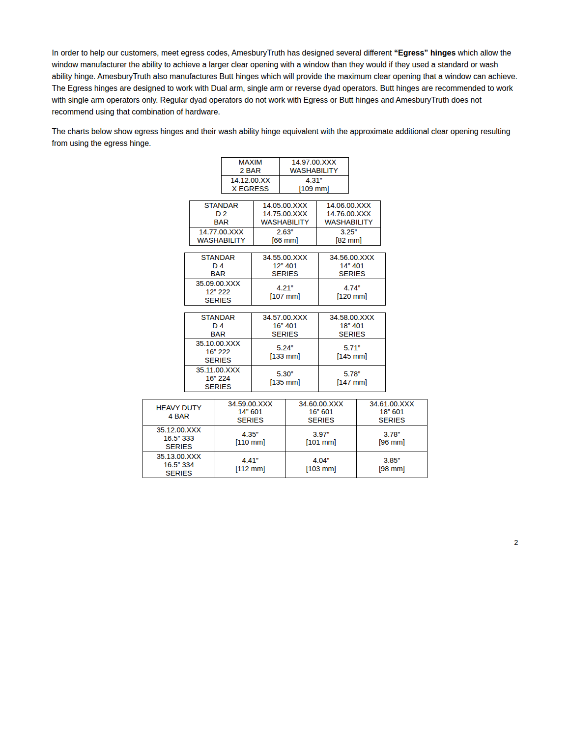In order to help our customers, meet egress codes, AmesburyTruth has designed several different “Egress” hinges which allow the window manufacturer the ability to achieve a larger clear opening with a window than they would if they used a standard or wash ability hinge. AmesburyTruth also manufactures Butt hinges which will provide the maximum clear opening that a window can achieve. The Egress hinges are designed to work with Dual arm, single arm or reverse dyad operators. Butt hinges are recommended to work with single arm operators only. Regular dyad operators do not work with Egress or Butt hinges and AmesburyTruth does not recommend using that combination of hardware.
The charts below show egress hinges and their wash ability hinge equivalent with the approximate additional clear opening resulting from using the egress hinge.
| MAXIM 2 BAR | 14.97.00.XXX WASHABILITY |
| 14.12.00.XX X EGRESS | 4.31” [109 mm] |
| STANDAR D 2 BAR | 14.05.00.XXX 14.75.00.XXX WASHABILITY | 14.06.00.XXX 14.76.00.XXX WASHABILITY |
| 14.77.00.XXX WASHABILITY | 2.63” [66 mm] | 3.25” [82 mm] |
| STANDAR D 4 BAR | 34.55.00.XXX 12” 401 SERIES | 34.56.00.XXX 14” 401 SERIES |
| 35.09.00.XXX 12” 222 SERIES | 4.21” [107 mm] | 4.74” [120 mm] |
| STANDAR D 4 BAR | 34.57.00.XXX 16” 401 SERIES | 34.58.00.XXX 18” 401 SERIES |
| 35.10.00.XXX 16” 222 SERIES | 5.24” [133 mm] | 5.71” [145 mm] |
| 35.11.00.XXX 16” 224 SERIES | 5.30” [135 mm] | 5.78” [147 mm] |
| HEAVY DUTY 4 BAR | 34.59.00.XXX 14” 601 SERIES | 34.60.00.XXX 16” 601 SERIES | 34.61.00.XXX 18” 601 SERIES |
| 35.12.00.XXX 16.5” 333 SERIES | 4.35” [110 mm] | 3.97” [101 mm] | 3.78” [96 mm] |
| 35.13.00.XXX 16.5” 334 SERIES | 4.41” [112 mm] | 4.04” [103 mm] | 3.85” [98 mm] |
2